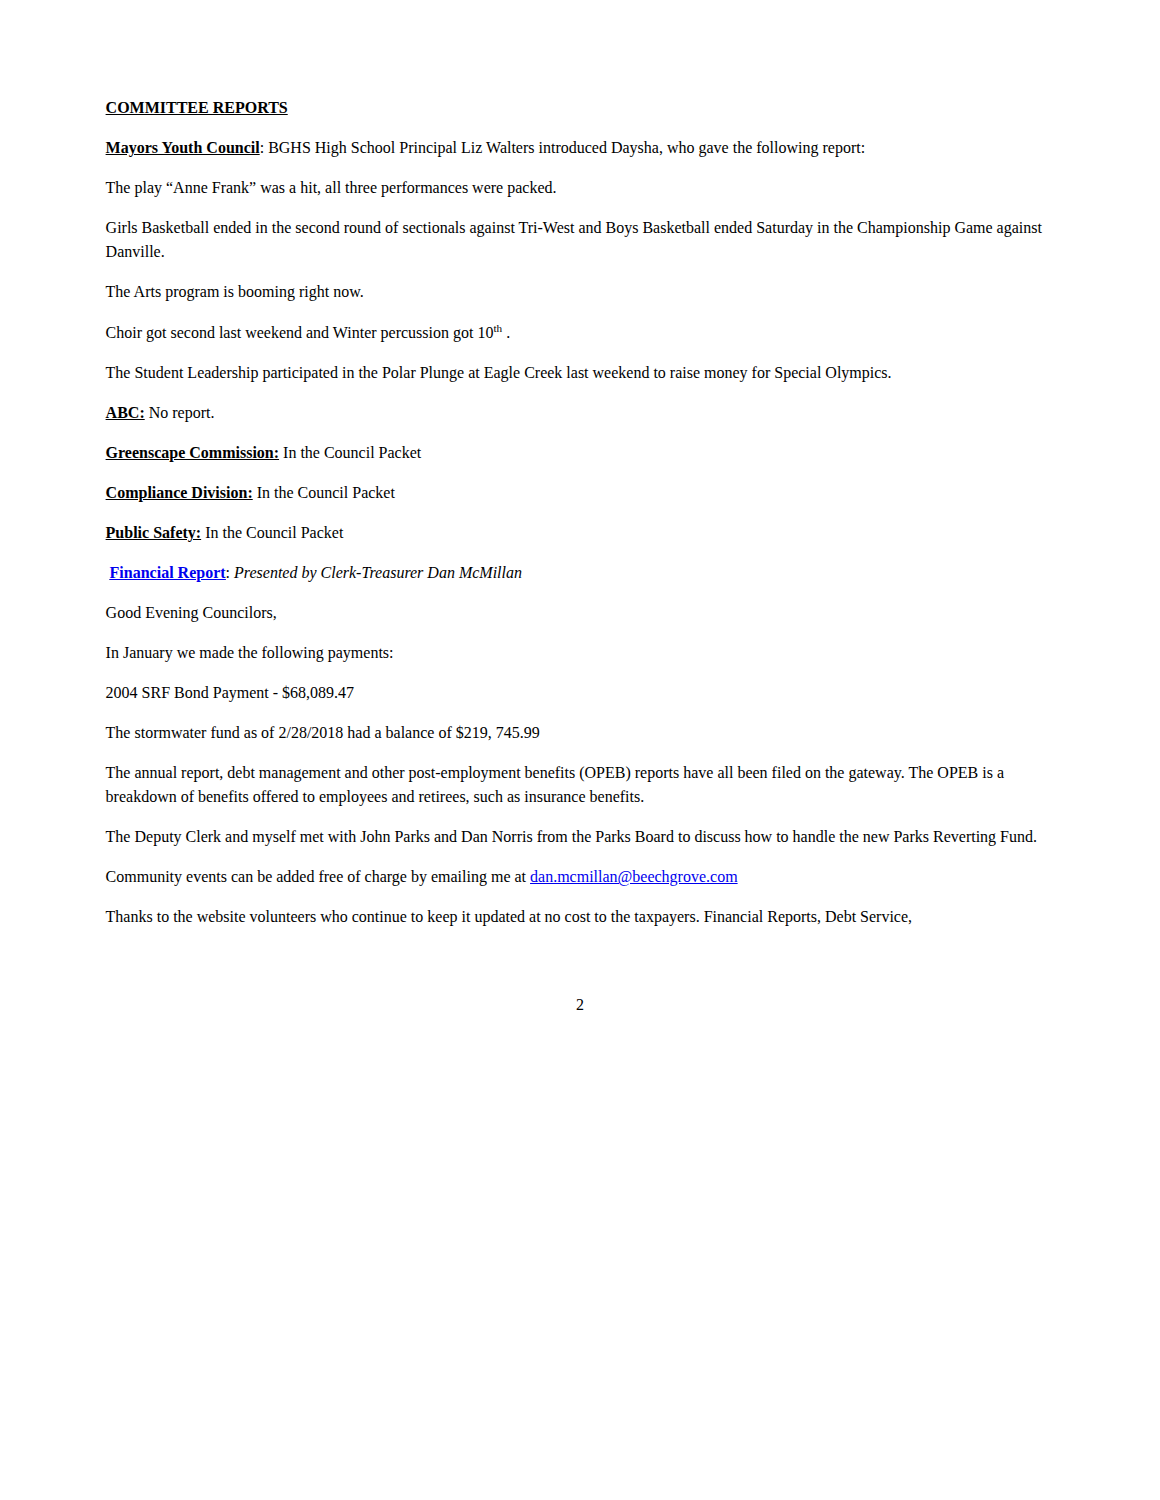COMMITTEE REPORTS
Mayors Youth Council: BGHS High School Principal Liz Walters introduced Daysha, who gave the following report:
The play “Anne Frank” was a hit, all three performances were packed.
Girls Basketball ended in the second round of sectionals against Tri-West and Boys Basketball ended Saturday in the Championship Game against Danville.
The Arts program is booming right now.
Choir got second last weekend and Winter percussion got 10th .
The Student Leadership participated in the Polar Plunge at Eagle Creek last weekend to raise money for Special Olympics.
ABC: No report.
Greenscape Commission: In the Council Packet
Compliance Division: In the Council Packet
Public Safety: In the Council Packet
Financial Report: Presented by Clerk-Treasurer Dan McMillan
Good Evening Councilors,
In January we made the following payments:
2004 SRF Bond Payment - $68,089.47
The stormwater fund as of 2/28/2018 had a balance of $219, 745.99
The annual report, debt management and other post-employment benefits (OPEB) reports have all been filed on the gateway. The OPEB is a breakdown of benefits offered to employees and retirees, such as insurance benefits.
The Deputy Clerk and myself met with John Parks and Dan Norris from the Parks Board to discuss how to handle the new Parks Reverting Fund.
Community events can be added free of charge by emailing me at dan.mcmillan@beechgrove.com
Thanks to the website volunteers who continue to keep it updated at no cost to the taxpayers. Financial Reports, Debt Service,
2